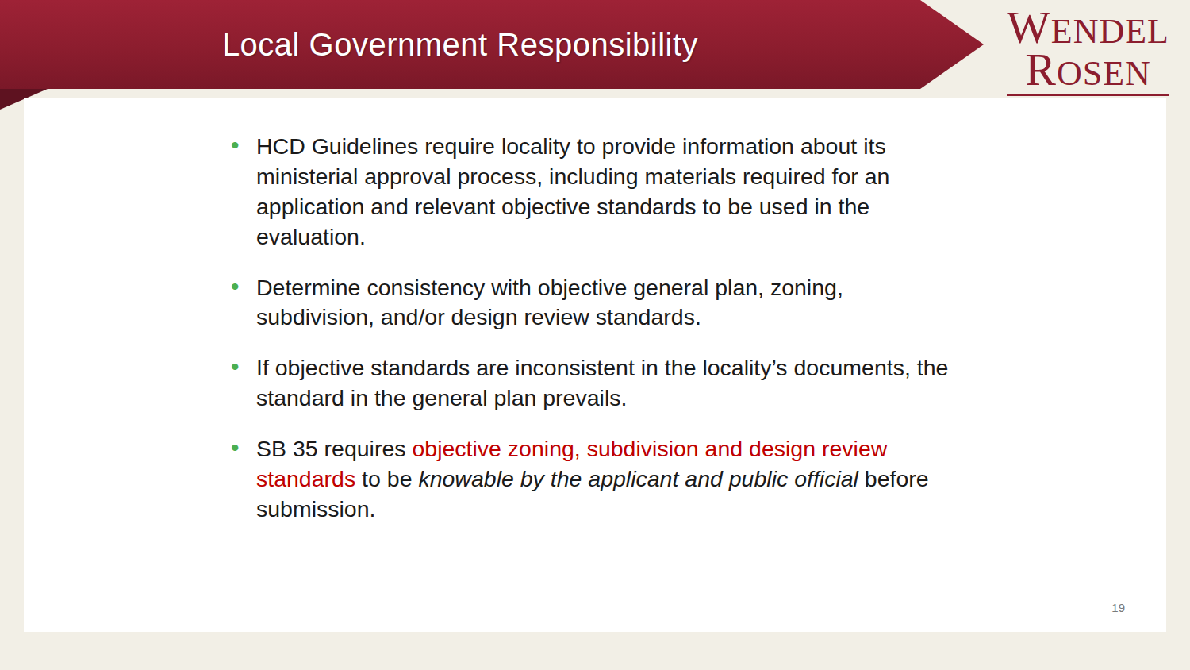Local Government Responsibility
WENDEL
ROSEN
BLACK & DEANLLP
HCD Guidelines require locality to provide information about its ministerial approval process, including materials required for an application and relevant objective standards to be used in the evaluation.
Determine consistency with objective general plan, zoning, subdivision, and/or design review standards.
If objective standards are inconsistent in the locality’s documents, the standard in the general plan prevails.
SB 35 requires objective zoning, subdivision and design review standards to be knowable by the applicant and public official before submission.
19